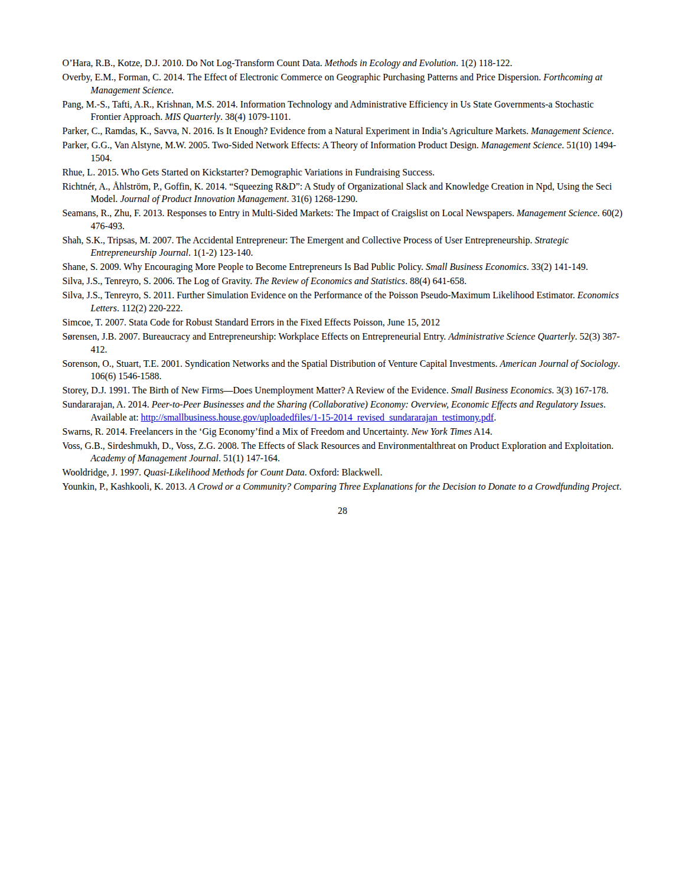O’Hara, R.B., Kotze, D.J. 2010. Do Not Log‐Transform Count Data. Methods in Ecology and Evolution. 1(2) 118-122.
Overby, E.M., Forman, C. 2014. The Effect of Electronic Commerce on Geographic Purchasing Patterns and Price Dispersion. Forthcoming at Management Science.
Pang, M.-S., Tafti, A.R., Krishnan, M.S. 2014. Information Technology and Administrative Efficiency in Us State Governments-a Stochastic Frontier Approach. MIS Quarterly. 38(4) 1079-1101.
Parker, C., Ramdas, K., Savva, N. 2016. Is It Enough? Evidence from a Natural Experiment in India’s Agriculture Markets. Management Science.
Parker, G.G., Van Alstyne, M.W. 2005. Two-Sided Network Effects: A Theory of Information Product Design. Management Science. 51(10) 1494-1504.
Rhue, L. 2015. Who Gets Started on Kickstarter? Demographic Variations in Fundraising Success.
Richtnér, A., Åhlström, P., Goffin, K. 2014. “Squeezing R&D”: A Study of Organizational Slack and Knowledge Creation in Npd, Using the Seci Model. Journal of Product Innovation Management. 31(6) 1268-1290.
Seamans, R., Zhu, F. 2013. Responses to Entry in Multi-Sided Markets: The Impact of Craigslist on Local Newspapers. Management Science. 60(2) 476-493.
Shah, S.K., Tripsas, M. 2007. The Accidental Entrepreneur: The Emergent and Collective Process of User Entrepreneurship. Strategic Entrepreneurship Journal. 1(1-2) 123-140.
Shane, S. 2009. Why Encouraging More People to Become Entrepreneurs Is Bad Public Policy. Small Business Economics. 33(2) 141-149.
Silva, J.S., Tenreyro, S. 2006. The Log of Gravity. The Review of Economics and Statistics. 88(4) 641-658.
Silva, J.S., Tenreyro, S. 2011. Further Simulation Evidence on the Performance of the Poisson Pseudo-Maximum Likelihood Estimator. Economics Letters. 112(2) 220-222.
Simcoe, T. 2007. Stata Code for Robust Standard Errors in the Fixed Effects Poisson, June 15, 2012
Sørensen, J.B. 2007. Bureaucracy and Entrepreneurship: Workplace Effects on Entrepreneurial Entry. Administrative Science Quarterly. 52(3) 387-412.
Sorenson, O., Stuart, T.E. 2001. Syndication Networks and the Spatial Distribution of Venture Capital Investments. American Journal of Sociology. 106(6) 1546-1588.
Storey, D.J. 1991. The Birth of New Firms—Does Unemployment Matter? A Review of the Evidence. Small Business Economics. 3(3) 167-178.
Sundararajan, A. 2014. Peer-to-Peer Businesses and the Sharing (Collaborative) Economy: Overview, Economic Effects and Regulatory Issues. Available at: http://smallbusiness.house.gov/uploadedfiles/1-15-2014_revised_sundararajan_testimony.pdf.
Swarns, R. 2014. Freelancers in the ‘Gig Economy’find a Mix of Freedom and Uncertainty. New York Times A14.
Voss, G.B., Sirdeshmukh, D., Voss, Z.G. 2008. The Effects of Slack Resources and Environmentalthreat on Product Exploration and Exploitation. Academy of Management Journal. 51(1) 147-164.
Wooldridge, J. 1997. Quasi-Likelihood Methods for Count Data. Oxford: Blackwell.
Younkin, P., Kashkooli, K. 2013. A Crowd or a Community? Comparing Three Explanations for the Decision to Donate to a Crowdfunding Project.
28